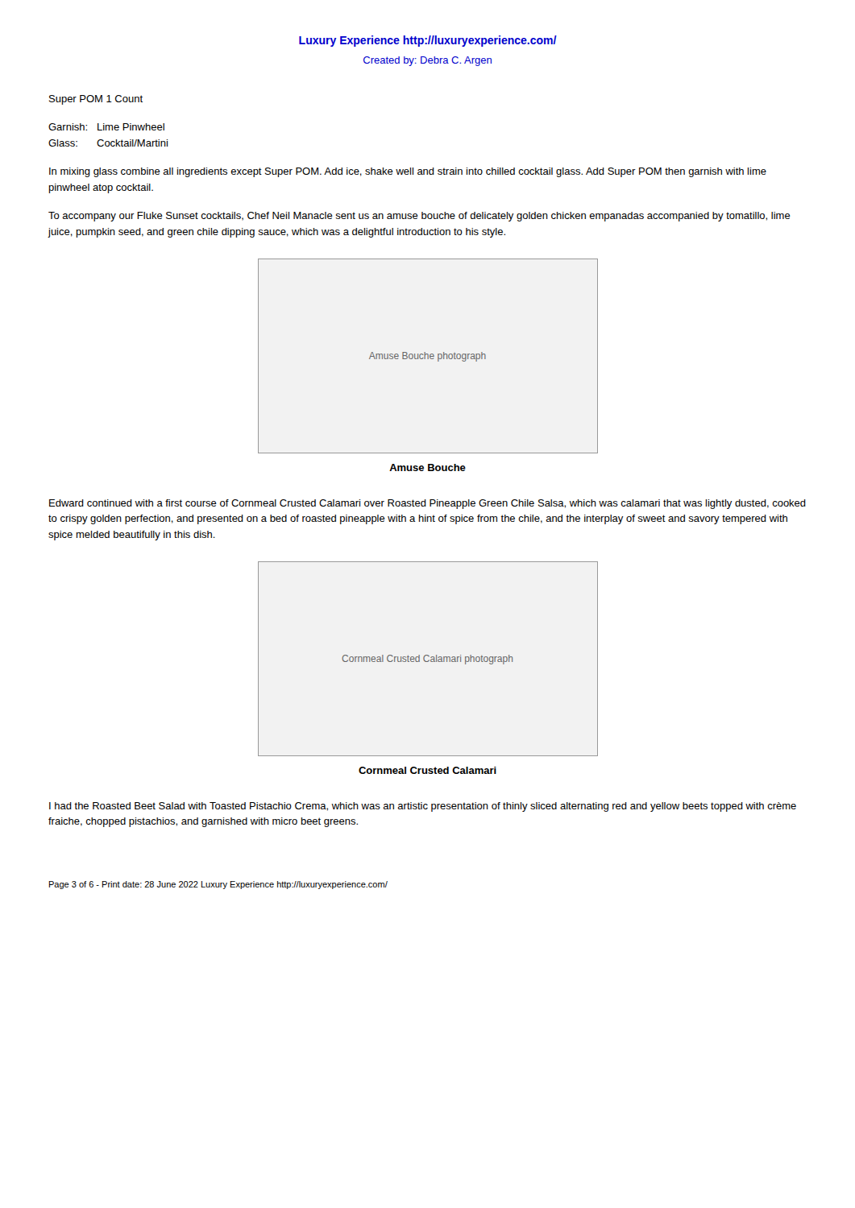Luxury Experience http://luxuryexperience.com/
Created by: Debra C. Argen
Super POM 1 Count
Garnish: Lime Pinwheel
Glass: Cocktail/Martini
In mixing glass combine all ingredients except Super POM. Add ice, shake well and strain into chilled cocktail glass. Add Super POM then garnish with lime pinwheel atop cocktail.
To accompany our Fluke Sunset cocktails, Chef Neil Manacle sent us an amuse bouche of delicately golden chicken empanadas accompanied by tomatillo, lime juice, pumpkin seed, and green chile dipping sauce, which was a delightful introduction to his style.
Amuse Bouche photograph
Amuse Bouche
Edward continued with a first course of Cornmeal Crusted Calamari over Roasted Pineapple Green Chile Salsa, which was calamari that was lightly dusted, cooked to crispy golden perfection, and presented on a bed of roasted pineapple with a hint of spice from the chile, and the interplay of sweet and savory tempered with spice melded beautifully in this dish.
Cornmeal Crusted Calamari photograph
Cornmeal Crusted Calamari
I had the Roasted Beet Salad with Toasted Pistachio Crema, which was an artistic presentation of thinly sliced alternating red and yellow beets topped with crème fraiche, chopped pistachios, and garnished with micro beet greens.
Page 3 of 6 - Print date: 28 June 2022 Luxury Experience http://luxuryexperience.com/